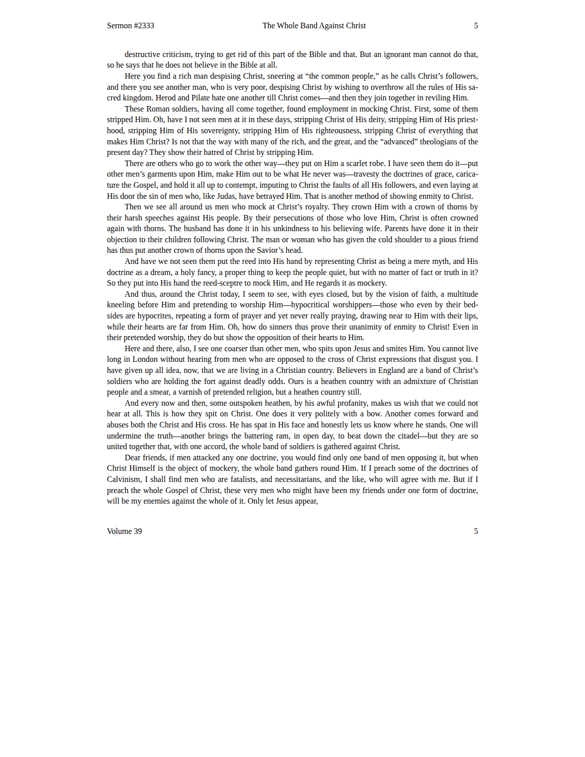Sermon #2333 The Whole Band Against Christ 5
destructive criticism, trying to get rid of this part of the Bible and that. But an ignorant man cannot do that, so he says that he does not believe in the Bible at all.
Here you find a rich man despising Christ, sneering at “the common people,” as he calls Christ’s followers, and there you see another man, who is very poor, despising Christ by wishing to overthrow all the rules of His sacred kingdom. Herod and Pilate hate one another till Christ comes—and then they join together in reviling Him.
These Roman soldiers, having all come together, found employment in mocking Christ. First, some of them stripped Him. Oh, have I not seen men at it in these days, stripping Christ of His deity, stripping Him of His priesthood, stripping Him of His sovereignty, stripping Him of His righteousness, stripping Christ of everything that makes Him Christ? Is not that the way with many of the rich, and the great, and the “advanced” theologians of the present day? They show their hatred of Christ by stripping Him.
There are others who go to work the other way—they put on Him a scarlet robe. I have seen them do it—put other men’s garments upon Him, make Him out to be what He never was—travesty the doctrines of grace, caricature the Gospel, and hold it all up to contempt, imputing to Christ the faults of all His followers, and even laying at His door the sin of men who, like Judas, have betrayed Him. That is another method of showing enmity to Christ.
Then we see all around us men who mock at Christ’s royalty. They crown Him with a crown of thorns by their harsh speeches against His people. By their persecutions of those who love Him, Christ is often crowned again with thorns. The husband has done it in his unkindness to his believing wife. Parents have done it in their objection to their children following Christ. The man or woman who has given the cold shoulder to a pious friend has thus put another crown of thorns upon the Savior’s head.
And have we not seen them put the reed into His hand by representing Christ as being a mere myth, and His doctrine as a dream, a holy fancy, a proper thing to keep the people quiet, but with no matter of fact or truth in it? So they put into His hand the reed-sceptre to mock Him, and He regards it as mockery.
And thus, around the Christ today, I seem to see, with eyes closed, but by the vision of faith, a multitude kneeling before Him and pretending to worship Him—hypocritical worshippers—those who even by their bedsides are hypocrites, repeating a form of prayer and yet never really praying, drawing near to Him with their lips, while their hearts are far from Him. Oh, how do sinners thus prove their unanimity of enmity to Christ! Even in their pretended worship, they do but show the opposition of their hearts to Him.
Here and there, also, I see one coarser than other men, who spits upon Jesus and smites Him. You cannot live long in London without hearing from men who are opposed to the cross of Christ expressions that disgust you. I have given up all idea, now, that we are living in a Christian country. Believers in England are a band of Christ’s soldiers who are holding the fort against deadly odds. Ours is a heathen country with an admixture of Christian people and a smear, a varnish of pretended religion, but a heathen country still.
And every now and then, some outspoken heathen, by his awful profanity, makes us wish that we could not hear at all. This is how they spit on Christ. One does it very politely with a bow. Another comes forward and abuses both the Christ and His cross. He has spat in His face and honestly lets us know where he stands. One will undermine the truth—another brings the battering ram, in open day, to beat down the citadel—but they are so united together that, with one accord, the whole band of soldiers is gathered against Christ.
Dear friends, if men attacked any one doctrine, you would find only one band of men opposing it, but when Christ Himself is the object of mockery, the whole band gathers round Him. If I preach some of the doctrines of Calvinism, I shall find men who are fatalists, and necessitarians, and the like, who will agree with me. But if I preach the whole Gospel of Christ, these very men who might have been my friends under one form of doctrine, will be my enemies against the whole of it. Only let Jesus appear,
Volume 39 5